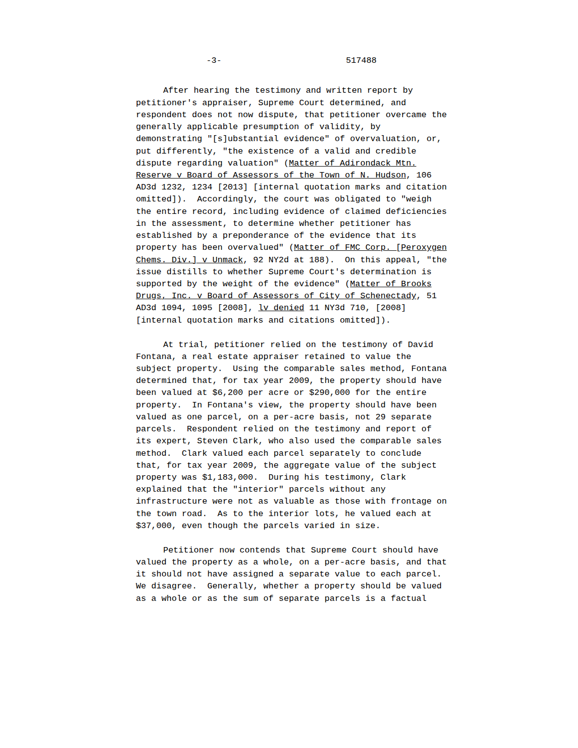-3-517488
After hearing the testimony and written report by petitioner's appraiser, Supreme Court determined, and respondent does not now dispute, that petitioner overcame the generally applicable presumption of validity, by demonstrating "[s]ubstantial evidence" of overvaluation, or, put differently, "the existence of a valid and credible dispute regarding valuation" (Matter of Adirondack Mtn. Reserve v Board of Assessors of the Town of N. Hudson, 106 AD3d 1232, 1234 [2013] [internal quotation marks and citation omitted]). Accordingly, the court was obligated to "weigh the entire record, including evidence of claimed deficiencies in the assessment, to determine whether petitioner has established by a preponderance of the evidence that its property has been overvalued" (Matter of FMC Corp. [Peroxygen Chems. Div.] v Unmack, 92 NY2d at 188). On this appeal, "the issue distills to whether Supreme Court's determination is supported by the weight of the evidence" (Matter of Brooks Drugs, Inc. v Board of Assessors of City of Schenectady, 51 AD3d 1094, 1095 [2008], lv denied 11 NY3d 710, [2008] [internal quotation marks and citations omitted]).
At trial, petitioner relied on the testimony of David Fontana, a real estate appraiser retained to value the subject property. Using the comparable sales method, Fontana determined that, for tax year 2009, the property should have been valued at $6,200 per acre or $290,000 for the entire property. In Fontana's view, the property should have been valued as one parcel, on a per-acre basis, not 29 separate parcels. Respondent relied on the testimony and report of its expert, Steven Clark, who also used the comparable sales method. Clark valued each parcel separately to conclude that, for tax year 2009, the aggregate value of the subject property was $1,183,000. During his testimony, Clark explained that the "interior" parcels without any infrastructure were not as valuable as those with frontage on the town road. As to the interior lots, he valued each at $37,000, even though the parcels varied in size.
Petitioner now contends that Supreme Court should have valued the property as a whole, on a per-acre basis, and that it should not have assigned a separate value to each parcel. We disagree. Generally, whether a property should be valued as a whole or as the sum of separate parcels is a factual